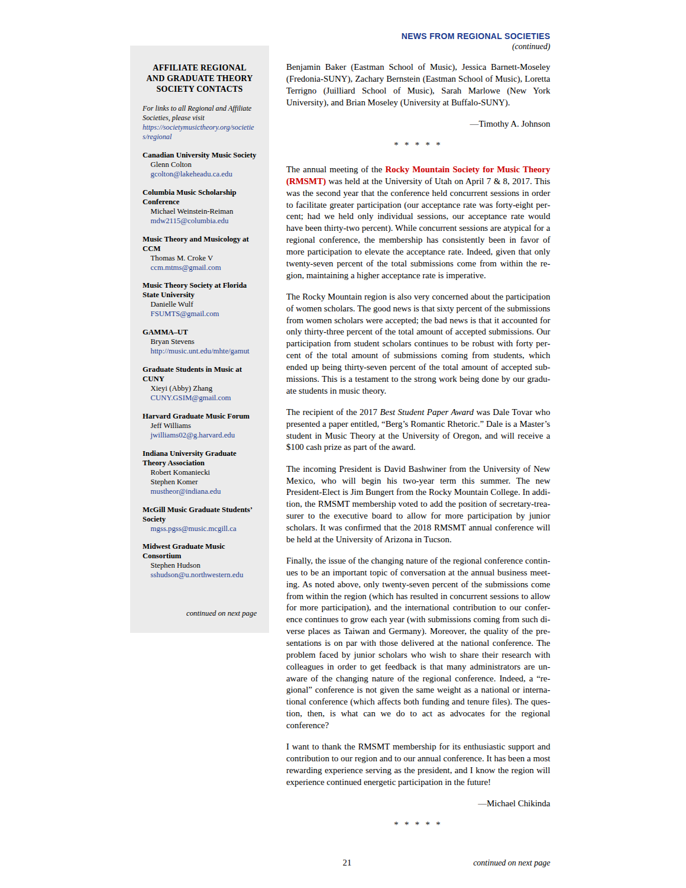NEWS FROM REGIONAL SOCIETIES
(continued)
AFFILIATE REGIONAL
AND GRADUATE THEORY
SOCIETY CONTACTS
For links to all Regional and Affiliate Societies, please visit
https://societymusictheory.org/societies/regional
Canadian University Music Society
Glenn Colton
gcolton@lakeheadu.ca.edu
Columbia Music Scholarship Conference
Michael Weinstein-Reiman
mdw2115@columbia.edu
Music Theory and Musicology at CCM
Thomas M. Croke V
ccm.mtms@gmail.com
Music Theory Society at Florida State University
Danielle Wulf
FSUMTS@gmail.com
GAMMA–UT
Bryan Stevens
http://music.unt.edu/mhte/gamut
Graduate Students in Music at CUNY
Xieyi (Abby) Zhang
CUNY.GSIM@gmail.com
Harvard Graduate Music Forum
Jeff Williams
jwilliams02@g.harvard.edu
Indiana University Graduate Theory Association
Robert Komaniecki
Stephen Komer
mustheor@indiana.edu
McGill Music Graduate Students’ Society
mgss.pgss@music.mcgill.ca
Midwest Graduate Music Consortium
Stephen Hudson
sshudson@u.northwestern.edu
continued on next page
Benjamin Baker (Eastman School of Music), Jessica Barnett-Moseley (Fredonia-SUNY), Zachary Bernstein (Eastman School of Music), Loretta Terrigno (Juilliard School of Music), Sarah Marlowe (New York University), and Brian Moseley (University at Buffalo-SUNY).
—Timothy A. Johnson
* * * * *
The annual meeting of the Rocky Mountain Society for Music Theory (RMSMT) was held at the University of Utah on April 7 & 8, 2017. This was the second year that the conference held concurrent sessions in order to facilitate greater participation (our acceptance rate was forty-eight percent; had we held only individual sessions, our acceptance rate would have been thirty-two percent). While concurrent sessions are atypical for a regional conference, the membership has consistently been in favor of more participation to elevate the acceptance rate. Indeed, given that only twenty-seven percent of the total submissions come from within the region, maintaining a higher acceptance rate is imperative.
The Rocky Mountain region is also very concerned about the participation of women scholars. The good news is that sixty percent of the submissions from women scholars were accepted; the bad news is that it accounted for only thirty-three percent of the total amount of accepted submissions. Our participation from student scholars continues to be robust with forty percent of the total amount of submissions coming from students, which ended up being thirty-seven percent of the total amount of accepted submissions. This is a testament to the strong work being done by our graduate students in music theory.
The recipient of the 2017 Best Student Paper Award was Dale Tovar who presented a paper entitled, “Berg’s Romantic Rhetoric.” Dale is a Master’s student in Music Theory at the University of Oregon, and will receive a $100 cash prize as part of the award.
The incoming President is David Bashwiner from the University of New Mexico, who will begin his two-year term this summer. The new President-Elect is Jim Bungert from the Rocky Mountain College. In addition, the RMSMT membership voted to add the position of secretary-treasurer to the executive board to allow for more participation by junior scholars. It was confirmed that the 2018 RMSMT annual conference will be held at the University of Arizona in Tucson.
Finally, the issue of the changing nature of the regional conference continues to be an important topic of conversation at the annual business meeting. As noted above, only twenty-seven percent of the submissions come from within the region (which has resulted in concurrent sessions to allow for more participation), and the international contribution to our conference continues to grow each year (with submissions coming from such diverse places as Taiwan and Germany). Moreover, the quality of the presentations is on par with those delivered at the national conference. The problem faced by junior scholars who wish to share their research with colleagues in order to get feedback is that many administrators are unaware of the changing nature of the regional conference. Indeed, a “regional” conference is not given the same weight as a national or international conference (which affects both funding and tenure files). The question, then, is what can we do to act as advocates for the regional conference?
I want to thank the RMSMT membership for its enthusiastic support and contribution to our region and to our annual conference. It has been a most rewarding experience serving as the president, and I know the region will experience continued energetic participation in the future!
—Michael Chikinda
* * * * *
21
continued on next page